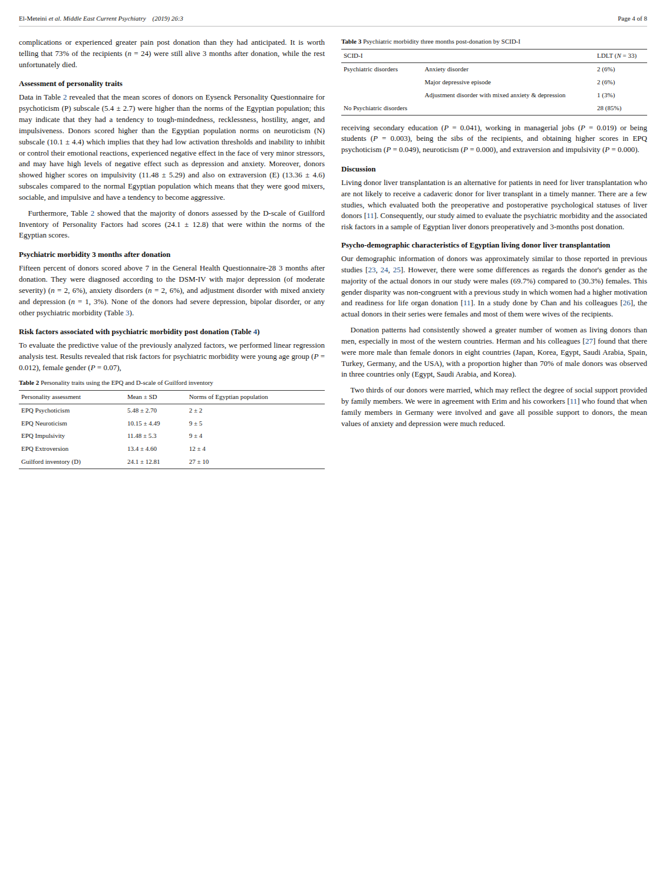El-Meteini et al. Middle East Current Psychiatry (2019) 26:3
Page 4 of 8
complications or experienced greater pain post donation than they had anticipated. It is worth telling that 73% of the recipients (n = 24) were still alive 3 months after donation, while the rest unfortunately died.
Assessment of personality traits
Data in Table 2 revealed that the mean scores of donors on Eysenck Personality Questionnaire for psychoticism (P) subscale (5.4 ± 2.7) were higher than the norms of the Egyptian population; this may indicate that they had a tendency to tough-mindedness, recklessness, hostility, anger, and impulsiveness. Donors scored higher than the Egyptian population norms on neuroticism (N) subscale (10.1 ± 4.4) which implies that they had low activation thresholds and inability to inhibit or control their emotional reactions, experienced negative effect in the face of very minor stressors, and may have high levels of negative effect such as depression and anxiety. Moreover, donors showed higher scores on impulsivity (11.48 ± 5.29) and also on extraversion (E) (13.36 ± 4.6) subscales compared to the normal Egyptian population which means that they were good mixers, sociable, and impulsive and have a tendency to become aggressive.
Furthermore, Table 2 showed that the majority of donors assessed by the D-scale of Guilford Inventory of Personality Factors had scores (24.1 ± 12.8) that were within the norms of the Egyptian scores.
Psychiatric morbidity 3 months after donation
Fifteen percent of donors scored above 7 in the General Health Questionnaire-28 3 months after donation. They were diagnosed according to the DSM-IV with major depression (of moderate severity) (n = 2, 6%), anxiety disorders (n = 2, 6%), and adjustment disorder with mixed anxiety and depression (n = 1, 3%). None of the donors had severe depression, bipolar disorder, or any other psychiatric morbidity (Table 3).
Risk factors associated with psychiatric morbidity post donation (Table 4)
To evaluate the predictive value of the previously analyzed factors, we performed linear regression analysis test. Results revealed that risk factors for psychiatric morbidity were young age group (P = 0.012), female gender (P = 0.07),
Table 2 Personality traits using the EPQ and D-scale of Guilford inventory
| Personality assessment | Mean ± SD | Norms of Egyptian population |
| --- | --- | --- |
| EPQ Psychoticism | 5.48 ± 2.70 | 2 ± 2 |
| EPQ Neuroticism | 10.15 ± 4.49 | 9 ± 5 |
| EPQ Impulsivity | 11.48 ± 5.3 | 9 ± 4 |
| EPQ Extroversion | 13.4 ± 4.60 | 12 ± 4 |
| Guilford inventory (D) | 24.1 ± 12.81 | 27 ± 10 |
Table 3 Psychiatric morbidity three months post-donation by SCID-I
| SCID-I | | LDLT ( N = 33) |
| --- | --- | --- |
| Psychiatric disorders | Anxiety disorder | 2 (6%) |
| | Major depressive episode | 2 (6%) |
| | Adjustment disorder with mixed anxiety & depression | 1 (3%) |
| No Psychiatric disorders | | 28 (85%) |
receiving secondary education (P = 0.041), working in managerial jobs (P = 0.019) or being students (P = 0.003), being the sibs of the recipients, and obtaining higher scores in EPQ psychoticism (P = 0.049), neuroticism (P = 0.000), and extraversion and impulsivity (P = 0.000).
Discussion
Living donor liver transplantation is an alternative for patients in need for liver transplantation who are not likely to receive a cadaveric donor for liver transplant in a timely manner. There are a few studies, which evaluated both the preoperative and postoperative psychological statuses of liver donors [11]. Consequently, our study aimed to evaluate the psychiatric morbidity and the associated risk factors in a sample of Egyptian liver donors preoperatively and 3-months post donation.
Psycho-demographic characteristics of Egyptian living donor liver transplantation
Our demographic information of donors was approximately similar to those reported in previous studies [23, 24, 25]. However, there were some differences as regards the donor's gender as the majority of the actual donors in our study were males (69.7%) compared to (30.3%) females. This gender disparity was non-congruent with a previous study in which women had a higher motivation and readiness for life organ donation [11]. In a study done by Chan and his colleagues [26], the actual donors in their series were females and most of them were wives of the recipients.
Donation patterns had consistently showed a greater number of women as living donors than men, especially in most of the western countries. Herman and his colleagues [27] found that there were more male than female donors in eight countries (Japan, Korea, Egypt, Saudi Arabia, Spain, Turkey, Germany, and the USA), with a proportion higher than 70% of male donors was observed in three countries only (Egypt, Saudi Arabia, and Korea).
Two thirds of our donors were married, which may reflect the degree of social support provided by family members. We were in agreement with Erim and his coworkers [11] who found that when family members in Germany were involved and gave all possible support to donors, the mean values of anxiety and depression were much reduced.